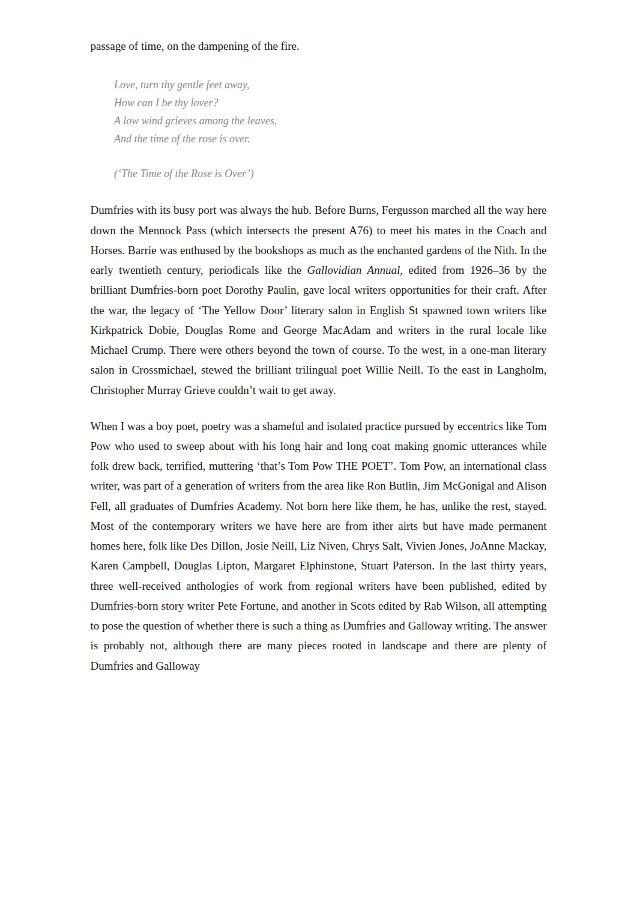passage of time, on the dampening of the fire.
Love, turn thy gentle feet away,
How can I be thy lover?
A low wind grieves among the leaves,
And the time of the rose is over.
(‘The Time of the Rose is Over’)
Dumfries with its busy port was always the hub. Before Burns, Fergusson marched all the way here down the Mennock Pass (which intersects the present A76) to meet his mates in the Coach and Horses. Barrie was enthused by the bookshops as much as the enchanted gardens of the Nith. In the early twentieth century, periodicals like the Gallovidian Annual, edited from 1926–36 by the brilliant Dumfries-born poet Dorothy Paulin, gave local writers opportunities for their craft. After the war, the legacy of ‘The Yellow Door’ literary salon in English St spawned town writers like Kirkpatrick Dobie, Douglas Rome and George MacAdam and writers in the rural locale like Michael Crump. There were others beyond the town of course. To the west, in a one-man literary salon in Crossmichael, stewed the brilliant trilingual poet Willie Neill. To the east in Langholm, Christopher Murray Grieve couldn’t wait to get away.
When I was a boy poet, poetry was a shameful and isolated practice pursued by eccentrics like Tom Pow who used to sweep about with his long hair and long coat making gnomic utterances while folk drew back, terrified, muttering ‘that’s Tom Pow THE POET’. Tom Pow, an international class writer, was part of a generation of writers from the area like Ron Butlin, Jim McGonigal and Alison Fell, all graduates of Dumfries Academy. Not born here like them, he has, unlike the rest, stayed. Most of the contemporary writers we have here are from ither airts but have made permanent homes here, folk like Des Dillon, Josie Neill, Liz Niven, Chrys Salt, Vivien Jones, JoAnne Mackay, Karen Campbell, Douglas Lipton, Margaret Elphinstone, Stuart Paterson. In the last thirty years, three well-received anthologies of work from regional writers have been published, edited by Dumfries-born story writer Pete Fortune, and another in Scots edited by Rab Wilson, all attempting to pose the question of whether there is such a thing as Dumfries and Galloway writing. The answer is probably not, although there are many pieces rooted in landscape and there are plenty of Dumfries and Galloway